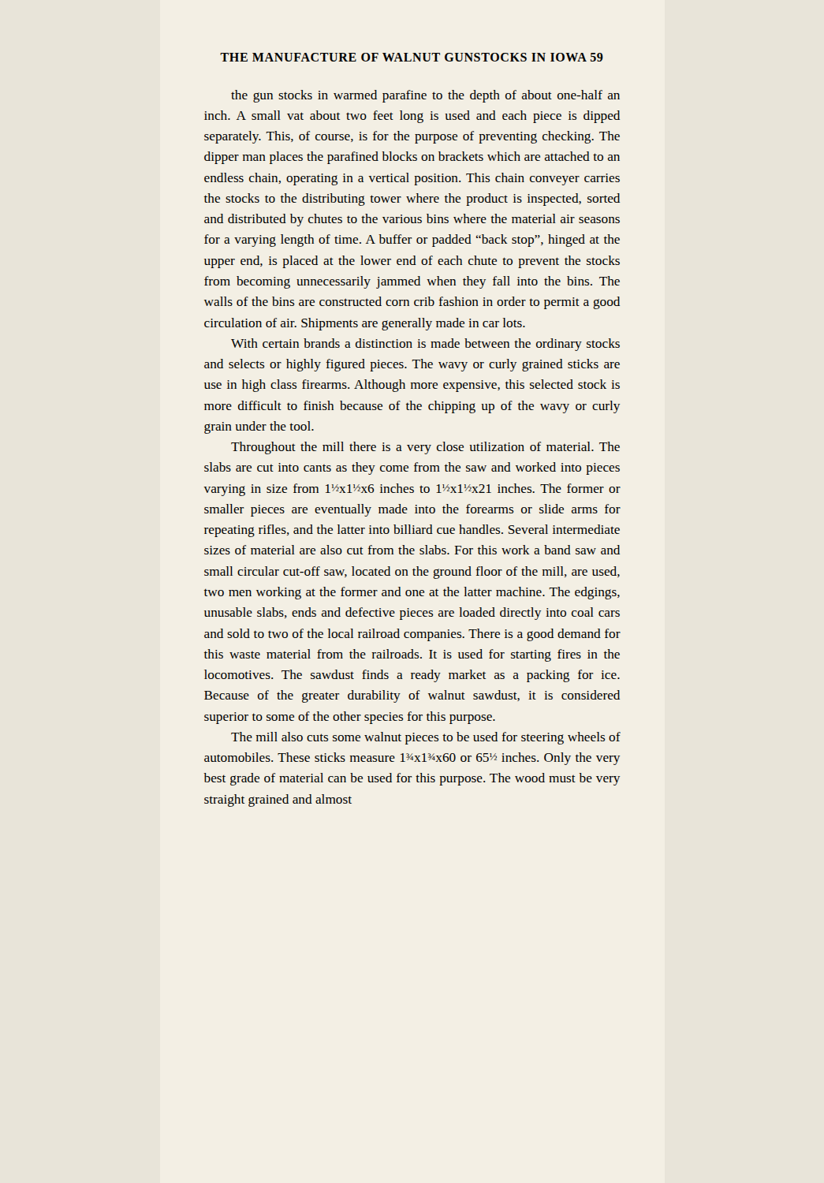THE MANUFACTURE OF WALNUT GUNSTOCKS IN IOWA 59
the gun stocks in warmed parafine to the depth of about one-half an inch. A small vat about two feet long is used and each piece is dipped separately. This, of course, is for the purpose of preventing checking. The dipper man places the parafined blocks on brackets which are attached to an endless chain, operating in a vertical position. This chain conveyer carries the stocks to the distributing tower where the product is inspected, sorted and distributed by chutes to the various bins where the material air seasons for a varying length of time. A buffer or padded “back stop”, hinged at the upper end, is placed at the lower end of each chute to prevent the stocks from becoming unnecessarily jammed when they fall into the bins. The walls of the bins are constructed corn crib fashion in order to permit a good circulation of air. Shipments are generally made in car lots.
With certain brands a distinction is made between the ordinary stocks and selects or highly figured pieces. The wavy or curly grained sticks are use in high class firearms. Although more expensive, this selected stock is more difficult to finish because of the chipping up of the wavy or curly grain under the tool.
Throughout the mill there is a very close utilization of material. The slabs are cut into cants as they come from the saw and worked into pieces varying in size from 1½x1½x6 inches to 1½x1½x21 inches. The former or smaller pieces are eventually made into the forearms or slide arms for repeating rifles, and the latter into billiard cue handles. Several intermediate sizes of material are also cut from the slabs. For this work a band saw and small circular cut-off saw, located on the ground floor of the mill, are used, two men working at the former and one at the latter machine. The edgings, unusable slabs, ends and defective pieces are loaded directly into coal cars and sold to two of the local railroad companies. There is a good demand for this waste material from the railroads. It is used for starting fires in the locomotives. The sawdust finds a ready market as a packing for ice. Because of the greater durability of walnut sawdust, it is considered superior to some of the other species for this purpose.
The mill also cuts some walnut pieces to be used for steering wheels of automobiles. These sticks measure 1¾x1¾x60 or 65½ inches. Only the very best grade of material can be used for this purpose. The wood must be very straight grained and almost